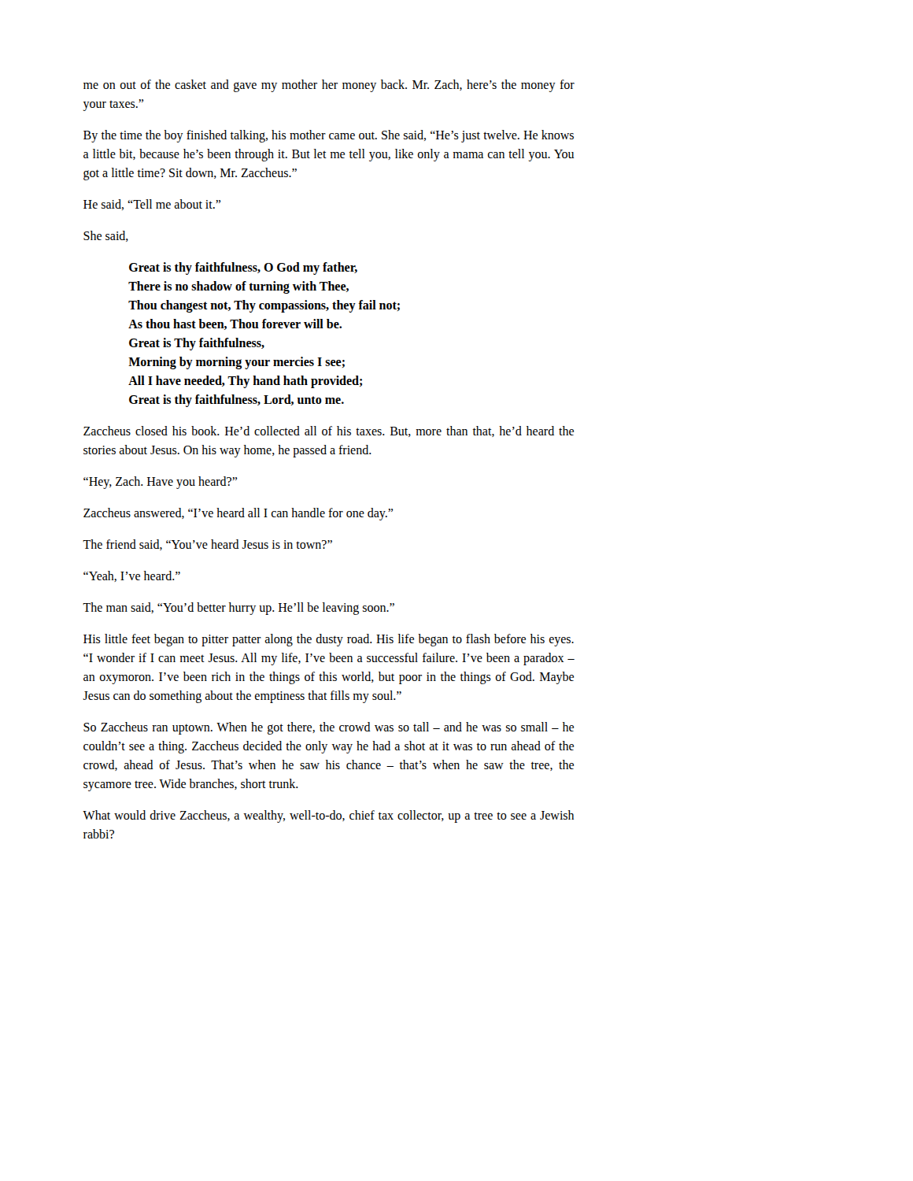me on out of the casket and gave my mother her money back. Mr. Zach, here’s the money for your taxes.”
By the time the boy finished talking, his mother came out. She said, “He’s just twelve. He knows a little bit, because he’s been through it. But let me tell you, like only a mama can tell you. You got a little time? Sit down, Mr. Zaccheus.”
He said, “Tell me about it.”
She said,
Great is thy faithfulness, O God my father,
There is no shadow of turning with Thee,
Thou changest not, Thy compassions, they fail not;
As thou hast been, Thou forever will be.
Great is Thy faithfulness,
Morning by morning your mercies I see;
All I have needed, Thy hand hath provided;
Great is thy faithfulness, Lord, unto me.
Zaccheus closed his book. He’d collected all of his taxes. But, more than that, he’d heard the stories about Jesus. On his way home, he passed a friend.
“Hey, Zach. Have you heard?”
Zaccheus answered, “I’ve heard all I can handle for one day.”
The friend said, “You’ve heard Jesus is in town?”
“Yeah, I’ve heard.”
The man said, “You’d better hurry up. He’ll be leaving soon.”
His little feet began to pitter patter along the dusty road. His life began to flash before his eyes. “I wonder if I can meet Jesus. All my life, I’ve been a successful failure. I’ve been a paradox – an oxymoron. I’ve been rich in the things of this world, but poor in the things of God. Maybe Jesus can do something about the emptiness that fills my soul.”
So Zaccheus ran uptown. When he got there, the crowd was so tall – and he was so small – he couldn’t see a thing. Zaccheus decided the only way he had a shot at it was to run ahead of the crowd, ahead of Jesus. That’s when he saw his chance – that’s when he saw the tree, the sycamore tree. Wide branches, short trunk.
What would drive Zaccheus, a wealthy, well-to-do, chief tax collector, up a tree to see a Jewish rabbi?